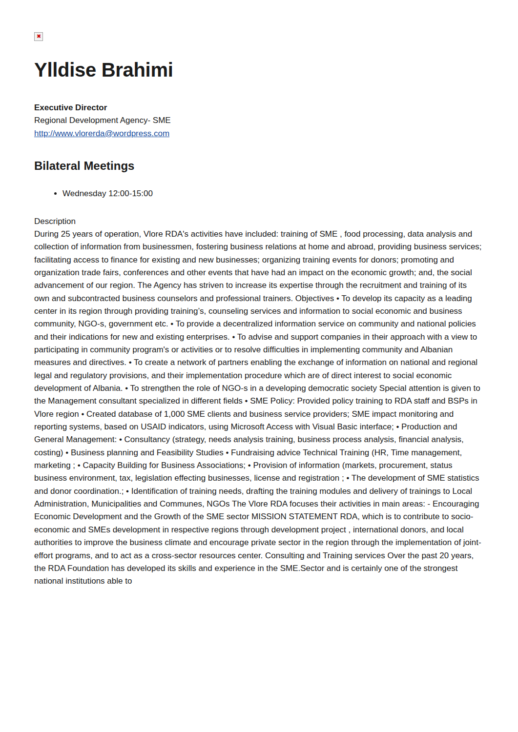✖
Ylldise Brahimi
Executive Director
Regional Development Agency- SME
http://www.vlorerda@wordpress.com
Bilateral Meetings
Wednesday 12:00-15:00
Description
During 25 years of operation, Vlore RDA's activities have included: training of SME , food processing, data analysis and collection of information from businessmen, fostering business relations at home and abroad, providing business services; facilitating access to finance for existing and new businesses; organizing training events for donors; promoting and organization trade fairs, conferences and other events that have had an impact on the economic growth; and, the social advancement of our region. The Agency has striven to increase its expertise through the recruitment and training of its own and subcontracted business counselors and professional trainers. Objectives • To develop its capacity as a leading center in its region through providing training’s, counseling services and information to social economic and business community, NGO-s, government etc. • To provide a decentralized information service on community and national policies and their indications for new and existing enterprises. • To advise and support companies in their approach with a view to participating in community program's or activities or to resolve difficulties in implementing community and Albanian measures and directives. • To create a network of partners enabling the exchange of information on national and regional legal and regulatory provisions, and their implementation procedure which are of direct interest to social economic development of Albania. • To strengthen the role of NGO-s in a developing democratic society Special attention is given to the Management consultant specialized in different fields • SME Policy: Provided policy training to RDA staff and BSPs in Vlore region • Created database of 1,000 SME clients and business service providers; SME impact monitoring and reporting systems, based on USAID indicators, using Microsoft Access with Visual Basic interface; • Production and General Management: • Consultancy (strategy, needs analysis training, business process analysis, financial analysis, costing) • Business planning and Feasibility Studies • Fundraising advice Technical Training (HR, Time management, marketing ; • Capacity Building for Business Associations; • Provision of information (markets, procurement, status business environment, tax, legislation effecting businesses, license and registration ; • The development of SME statistics and donor coordination.; • Identification of training needs, drafting the training modules and delivery of trainings to Local Administration, Municipalities and Communes, NGOs The Vlore RDA focuses their activities in main areas: - Encouraging Economic Development and the Growth of the SME sector MISSION STATEMENT RDA, which is to contribute to socio-economic and SMEs development in respective regions through development project , international donors, and local authorities to improve the business climate and encourage private sector in the region through the implementation of joint-effort programs, and to act as a cross-sector resources center. Consulting and Training services Over the past 20 years, the RDA Foundation has developed its skills and experience in the SME.Sector and is certainly one of the strongest national institutions able to